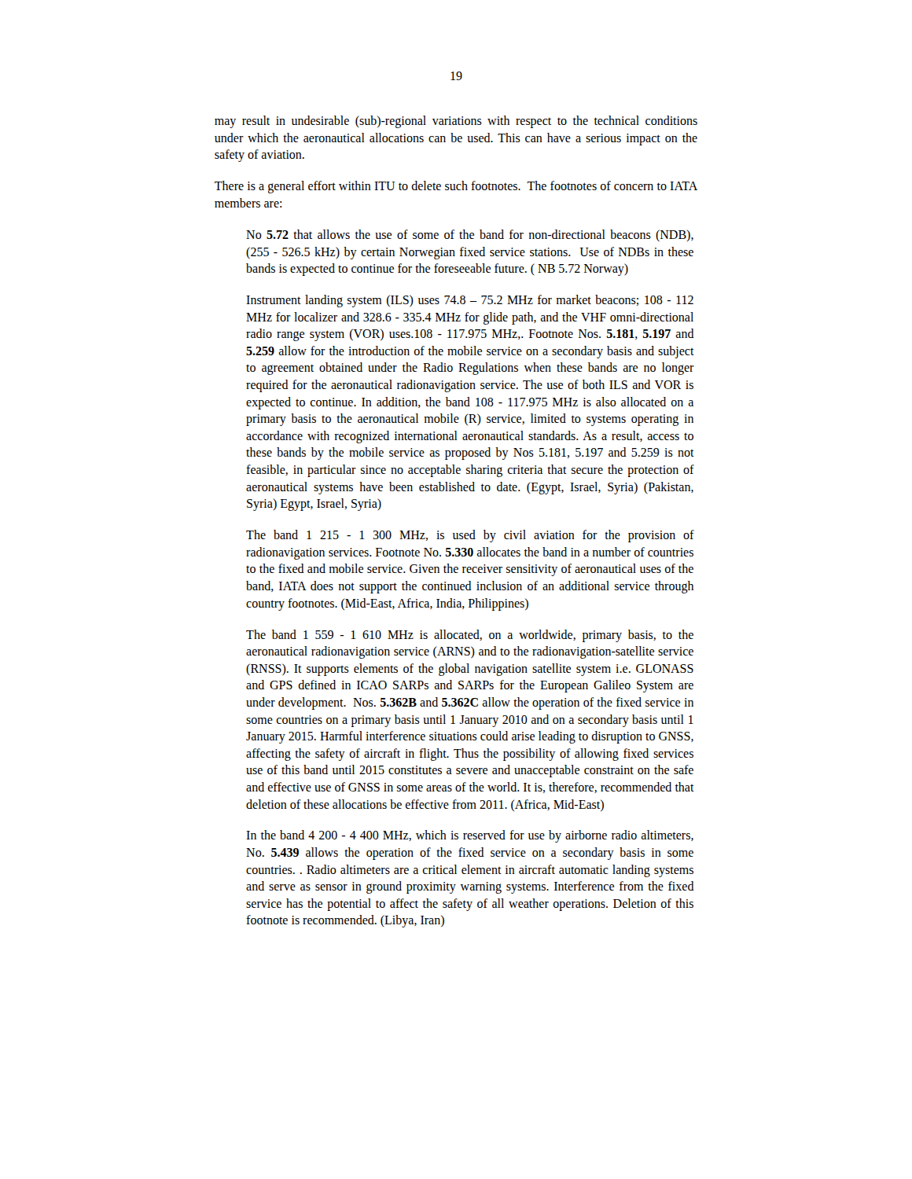19
may result in undesirable (sub)-regional variations with respect to the technical conditions under which the aeronautical allocations can be used. This can have a serious impact on the safety of aviation.
There is a general effort within ITU to delete such footnotes. The footnotes of concern to IATA members are:
No 5.72 that allows the use of some of the band for non-directional beacons (NDB), (255 - 526.5 kHz) by certain Norwegian fixed service stations. Use of NDBs in these bands is expected to continue for the foreseeable future. ( NB 5.72 Norway)
Instrument landing system (ILS) uses 74.8 – 75.2 MHz for market beacons; 108 - 112 MHz for localizer and 328.6 - 335.4 MHz for glide path, and the VHF omni-directional radio range system (VOR) uses.108 - 117.975 MHz,. Footnote Nos. 5.181, 5.197 and 5.259 allow for the introduction of the mobile service on a secondary basis and subject to agreement obtained under the Radio Regulations when these bands are no longer required for the aeronautical radionavigation service. The use of both ILS and VOR is expected to continue. In addition, the band 108 - 117.975 MHz is also allocated on a primary basis to the aeronautical mobile (R) service, limited to systems operating in accordance with recognized international aeronautical standards. As a result, access to these bands by the mobile service as proposed by Nos 5.181, 5.197 and 5.259 is not feasible, in particular since no acceptable sharing criteria that secure the protection of aeronautical systems have been established to date. (Egypt, Israel, Syria) (Pakistan, Syria) Egypt, Israel, Syria)
The band 1 215 - 1 300 MHz, is used by civil aviation for the provision of radionavigation services. Footnote No. 5.330 allocates the band in a number of countries to the fixed and mobile service. Given the receiver sensitivity of aeronautical uses of the band, IATA does not support the continued inclusion of an additional service through country footnotes. (Mid-East, Africa, India, Philippines)
The band 1 559 - 1 610 MHz is allocated, on a worldwide, primary basis, to the aeronautical radionavigation service (ARNS) and to the radionavigation-satellite service (RNSS). It supports elements of the global navigation satellite system i.e. GLONASS and GPS defined in ICAO SARPs and SARPs for the European Galileo System are under development. Nos. 5.362B and 5.362C allow the operation of the fixed service in some countries on a primary basis until 1 January 2010 and on a secondary basis until 1 January 2015. Harmful interference situations could arise leading to disruption to GNSS, affecting the safety of aircraft in flight. Thus the possibility of allowing fixed services use of this band until 2015 constitutes a severe and unacceptable constraint on the safe and effective use of GNSS in some areas of the world. It is, therefore, recommended that deletion of these allocations be effective from 2011. (Africa, Mid-East)
In the band 4 200 - 4 400 MHz, which is reserved for use by airborne radio altimeters, No. 5.439 allows the operation of the fixed service on a secondary basis in some countries. . Radio altimeters are a critical element in aircraft automatic landing systems and serve as sensor in ground proximity warning systems. Interference from the fixed service has the potential to affect the safety of all weather operations. Deletion of this footnote is recommended. (Libya, Iran)